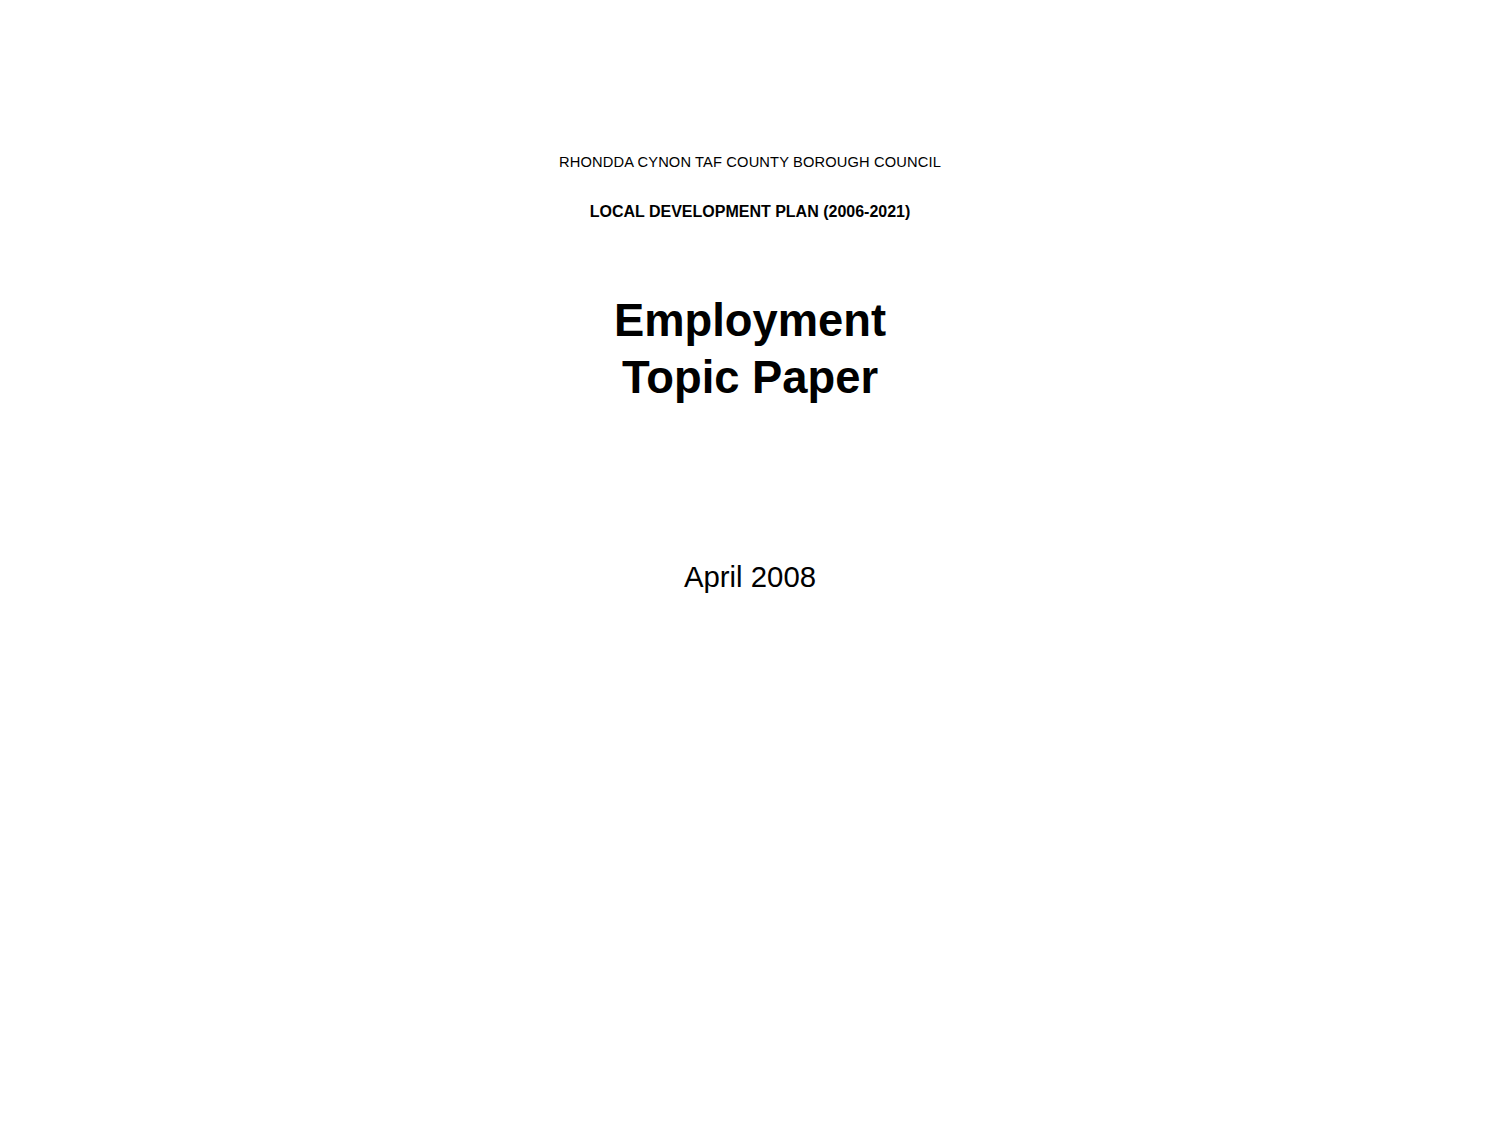RHONDDA CYNON TAF COUNTY BOROUGH COUNCIL
LOCAL DEVELOPMENT PLAN (2006-2021)
Employment
Topic Paper
April 2008